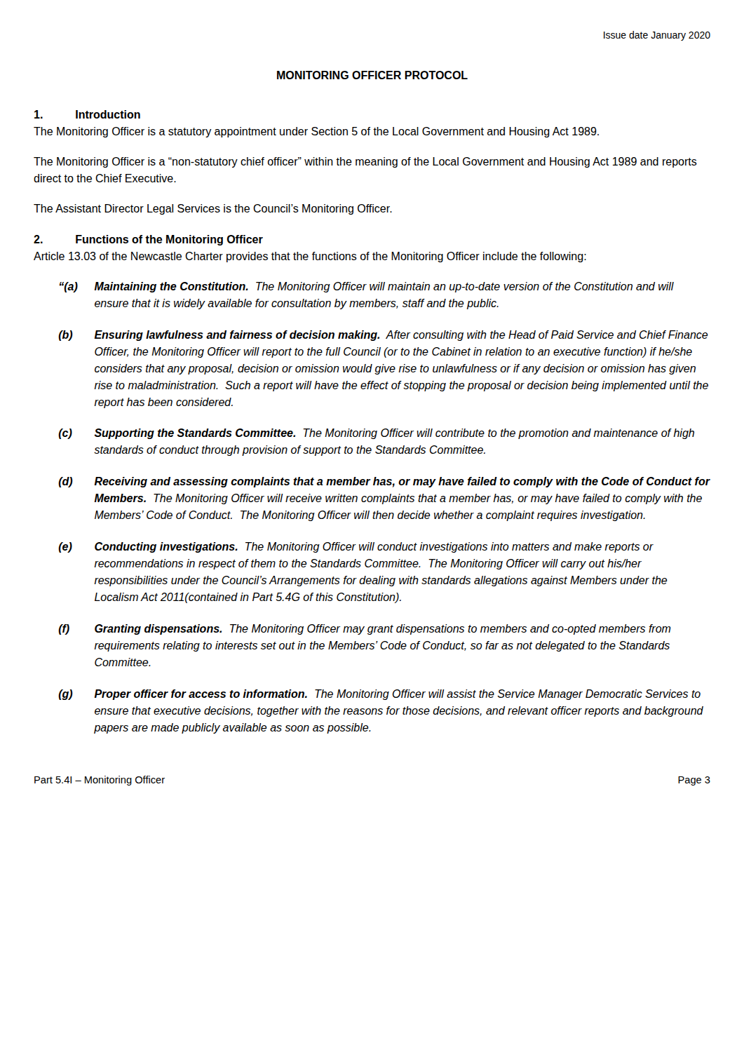Issue date January 2020
MONITORING OFFICER PROTOCOL
1. Introduction
The Monitoring Officer is a statutory appointment under Section 5 of the Local Government and Housing Act 1989.
The Monitoring Officer is a “non-statutory chief officer” within the meaning of the Local Government and Housing Act 1989 and reports direct to the Chief Executive.
The Assistant Director Legal Services is the Council’s Monitoring Officer.
2. Functions of the Monitoring Officer
Article 13.03 of the Newcastle Charter provides that the functions of the Monitoring Officer include the following:
“(a) Maintaining the Constitution. The Monitoring Officer will maintain an up-to-date version of the Constitution and will ensure that it is widely available for consultation by members, staff and the public.
(b) Ensuring lawfulness and fairness of decision making. After consulting with the Head of Paid Service and Chief Finance Officer, the Monitoring Officer will report to the full Council (or to the Cabinet in relation to an executive function) if he/she considers that any proposal, decision or omission would give rise to unlawfulness or if any decision or omission has given rise to maladministration. Such a report will have the effect of stopping the proposal or decision being implemented until the report has been considered.
(c) Supporting the Standards Committee. The Monitoring Officer will contribute to the promotion and maintenance of high standards of conduct through provision of support to the Standards Committee.
(d) Receiving and assessing complaints that a member has, or may have failed to comply with the Code of Conduct for Members. The Monitoring Officer will receive written complaints that a member has, or may have failed to comply with the Members’ Code of Conduct. The Monitoring Officer will then decide whether a complaint requires investigation.
(e) Conducting investigations. The Monitoring Officer will conduct investigations into matters and make reports or recommendations in respect of them to the Standards Committee. The Monitoring Officer will carry out his/her responsibilities under the Council’s Arrangements for dealing with standards allegations against Members under the Localism Act 2011(contained in Part 5.4G of this Constitution).
(f) Granting dispensations. The Monitoring Officer may grant dispensations to members and co-opted members from requirements relating to interests set out in the Members’ Code of Conduct, so far as not delegated to the Standards Committee.
(g) Proper officer for access to information. The Monitoring Officer will assist the Service Manager Democratic Services to ensure that executive decisions, together with the reasons for those decisions, and relevant officer reports and background papers are made publicly available as soon as possible.
Part 5.4I – Monitoring Officer Page 3